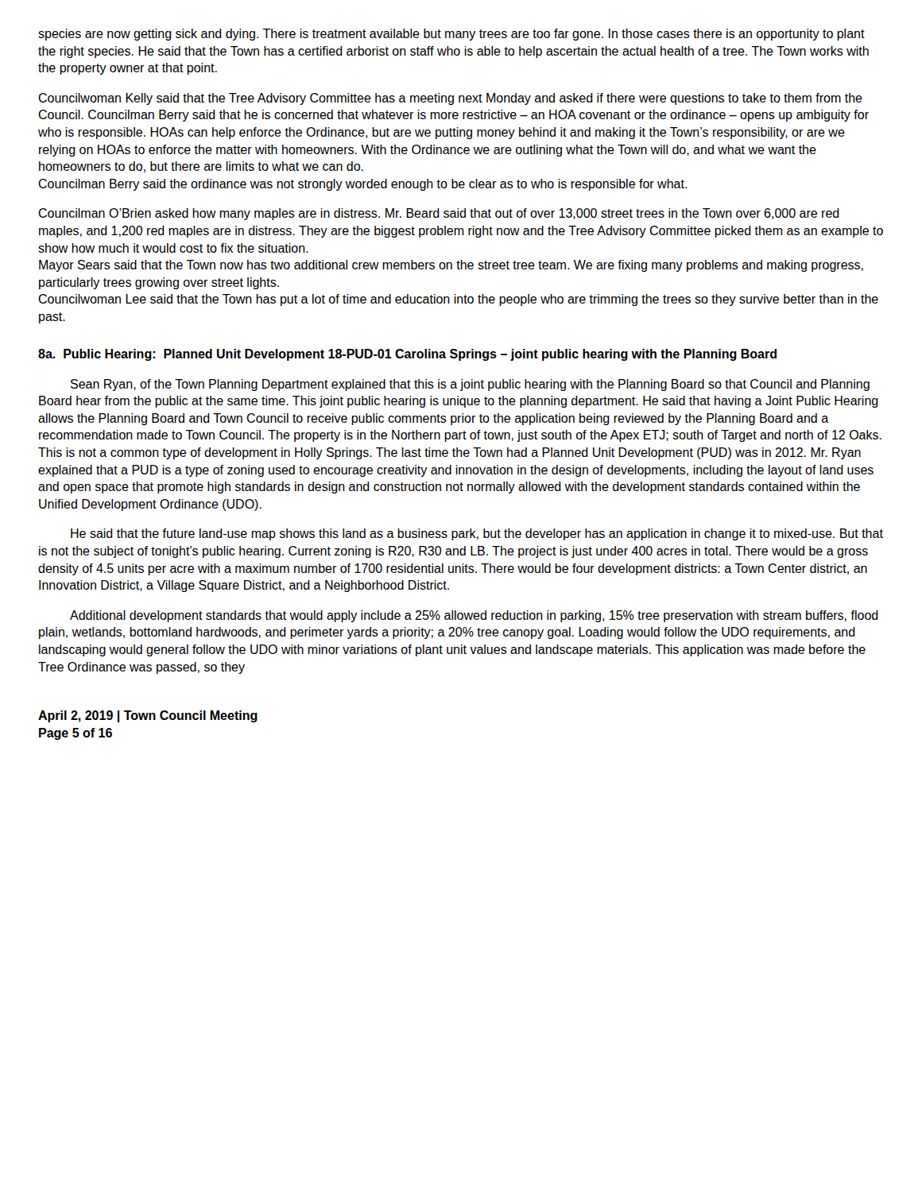species are now getting sick and dying. There is treatment available but many trees are too far gone. In those cases there is an opportunity to plant the right species. He said that the Town has a certified arborist on staff who is able to help ascertain the actual health of a tree. The Town works with the property owner at that point.
Councilwoman Kelly said that the Tree Advisory Committee has a meeting next Monday and asked if there were questions to take to them from the Council. Councilman Berry said that he is concerned that whatever is more restrictive – an HOA covenant or the ordinance – opens up ambiguity for who is responsible. HOAs can help enforce the Ordinance, but are we putting money behind it and making it the Town’s responsibility, or are we relying on HOAs to enforce the matter with homeowners. With the Ordinance we are outlining what the Town will do, and what we want the homeowners to do, but there are limits to what we can do.
Councilman Berry said the ordinance was not strongly worded enough to be clear as to who is responsible for what.
Councilman O’Brien asked how many maples are in distress. Mr. Beard said that out of over 13,000 street trees in the Town over 6,000 are red maples, and 1,200 red maples are in distress. They are the biggest problem right now and the Tree Advisory Committee picked them as an example to show how much it would cost to fix the situation.
Mayor Sears said that the Town now has two additional crew members on the street tree team. We are fixing many problems and making progress, particularly trees growing over street lights.
Councilwoman Lee said that the Town has put a lot of time and education into the people who are trimming the trees so they survive better than in the past.
8a. Public Hearing: Planned Unit Development 18-PUD-01 Carolina Springs – joint public hearing with the Planning Board
Sean Ryan, of the Town Planning Department explained that this is a joint public hearing with the Planning Board so that Council and Planning Board hear from the public at the same time. This joint public hearing is unique to the planning department. He said that having a Joint Public Hearing allows the Planning Board and Town Council to receive public comments prior to the application being reviewed by the Planning Board and a recommendation made to Town Council. The property is in the Northern part of town, just south of the Apex ETJ; south of Target and north of 12 Oaks. This is not a common type of development in Holly Springs. The last time the Town had a Planned Unit Development (PUD) was in 2012. Mr. Ryan explained that a PUD is a type of zoning used to encourage creativity and innovation in the design of developments, including the layout of land uses and open space that promote high standards in design and construction not normally allowed with the development standards contained within the Unified Development Ordinance (UDO).
He said that the future land-use map shows this land as a business park, but the developer has an application in change it to mixed-use. But that is not the subject of tonight’s public hearing. Current zoning is R20, R30 and LB. The project is just under 400 acres in total. There would be a gross density of 4.5 units per acre with a maximum number of 1700 residential units. There would be four development districts: a Town Center district, an Innovation District, a Village Square District, and a Neighborhood District.
Additional development standards that would apply include a 25% allowed reduction in parking, 15% tree preservation with stream buffers, flood plain, wetlands, bottomland hardwoods, and perimeter yards a priority; a 20% tree canopy goal. Loading would follow the UDO requirements, and landscaping would general follow the UDO with minor variations of plant unit values and landscape materials. This application was made before the Tree Ordinance was passed, so they
April 2, 2019 | Town Council Meeting
Page 5 of 16